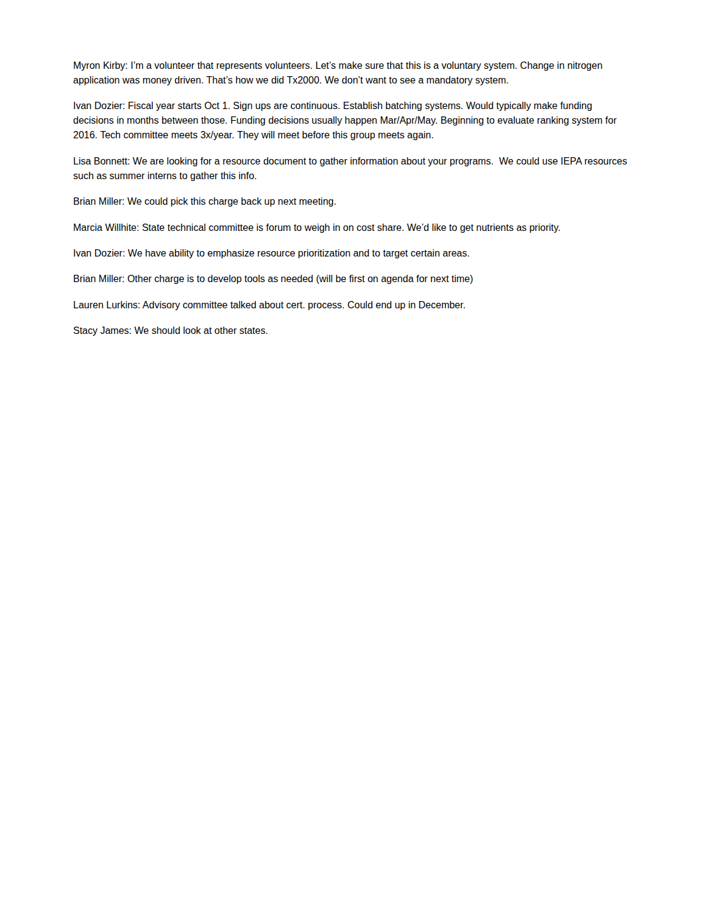Myron Kirby: I’m a volunteer that represents volunteers. Let’s make sure that this is a voluntary system. Change in nitrogen application was money driven. That’s how we did Tx2000. We don’t want to see a mandatory system.
Ivan Dozier: Fiscal year starts Oct 1. Sign ups are continuous. Establish batching systems. Would typically make funding decisions in months between those. Funding decisions usually happen Mar/Apr/May. Beginning to evaluate ranking system for 2016. Tech committee meets 3x/year. They will meet before this group meets again.
Lisa Bonnett: We are looking for a resource document to gather information about your programs. We could use IEPA resources such as summer interns to gather this info.
Brian Miller: We could pick this charge back up next meeting.
Marcia Willhite: State technical committee is forum to weigh in on cost share. We’d like to get nutrients as priority.
Ivan Dozier: We have ability to emphasize resource prioritization and to target certain areas.
Brian Miller: Other charge is to develop tools as needed (will be first on agenda for next time)
Lauren Lurkins: Advisory committee talked about cert. process. Could end up in December.
Stacy James: We should look at other states.